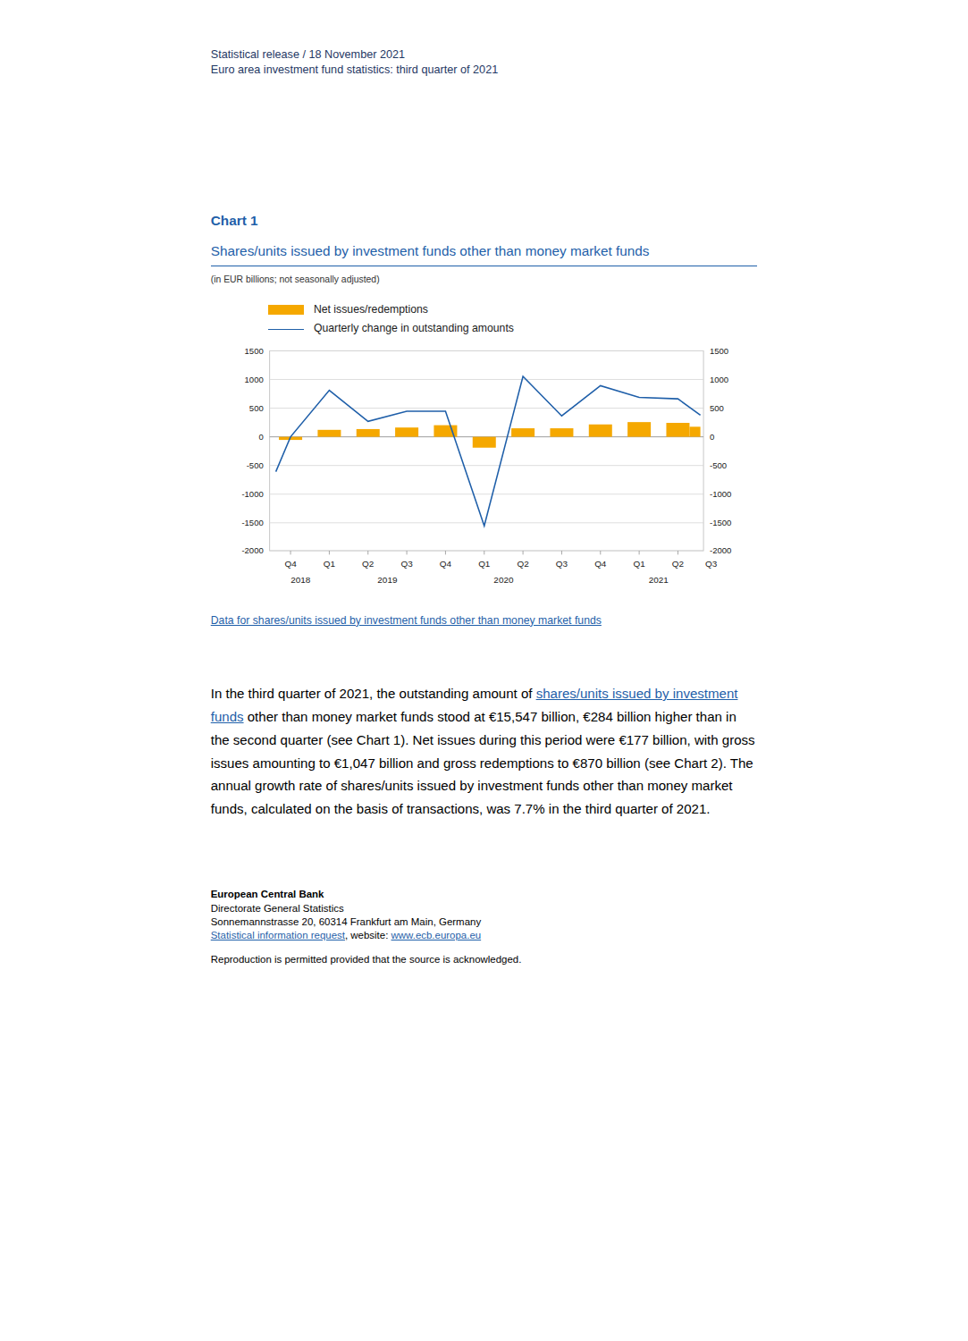Statistical release / 18 November 2021
Euro area investment fund statistics: third quarter of 2021
Chart 1
Shares/units issued by investment funds other than money market funds
(in EUR billions; not seasonally adjusted)
Net issues/redemptions
Quarterly change in outstanding amounts
1500 1000 500 0 -500 -1000 -1500 -2000 1500 1000 500 0 -500 -1000 -1500 -2000 Q4 Q1 Q2 Q3 Q4 Q1 Q2 Q3 Q4 Q1 Q2 Q3 2018 2019 2020 2021
Data for shares/units issued by investment funds other than money market funds
In the third quarter of 2021, the outstanding amount of shares/units issued by investment funds other than money market funds stood at €15,547 billion, €284 billion higher than in the second quarter (see Chart 1). Net issues during this period were €177 billion, with gross issues amounting to €1,047 billion and gross redemptions to €870 billion (see Chart 2). The annual growth rate of shares/units issued by investment funds other than money market funds, calculated on the basis of transactions, was 7.7% in the third quarter of 2021.
European Central Bank
Directorate General Statistics
Sonnemannstrasse 20, 60314 Frankfurt am Main, Germany
Statistical information request, website: www.ecb.europa.eu
Reproduction is permitted provided that the source is acknowledged.